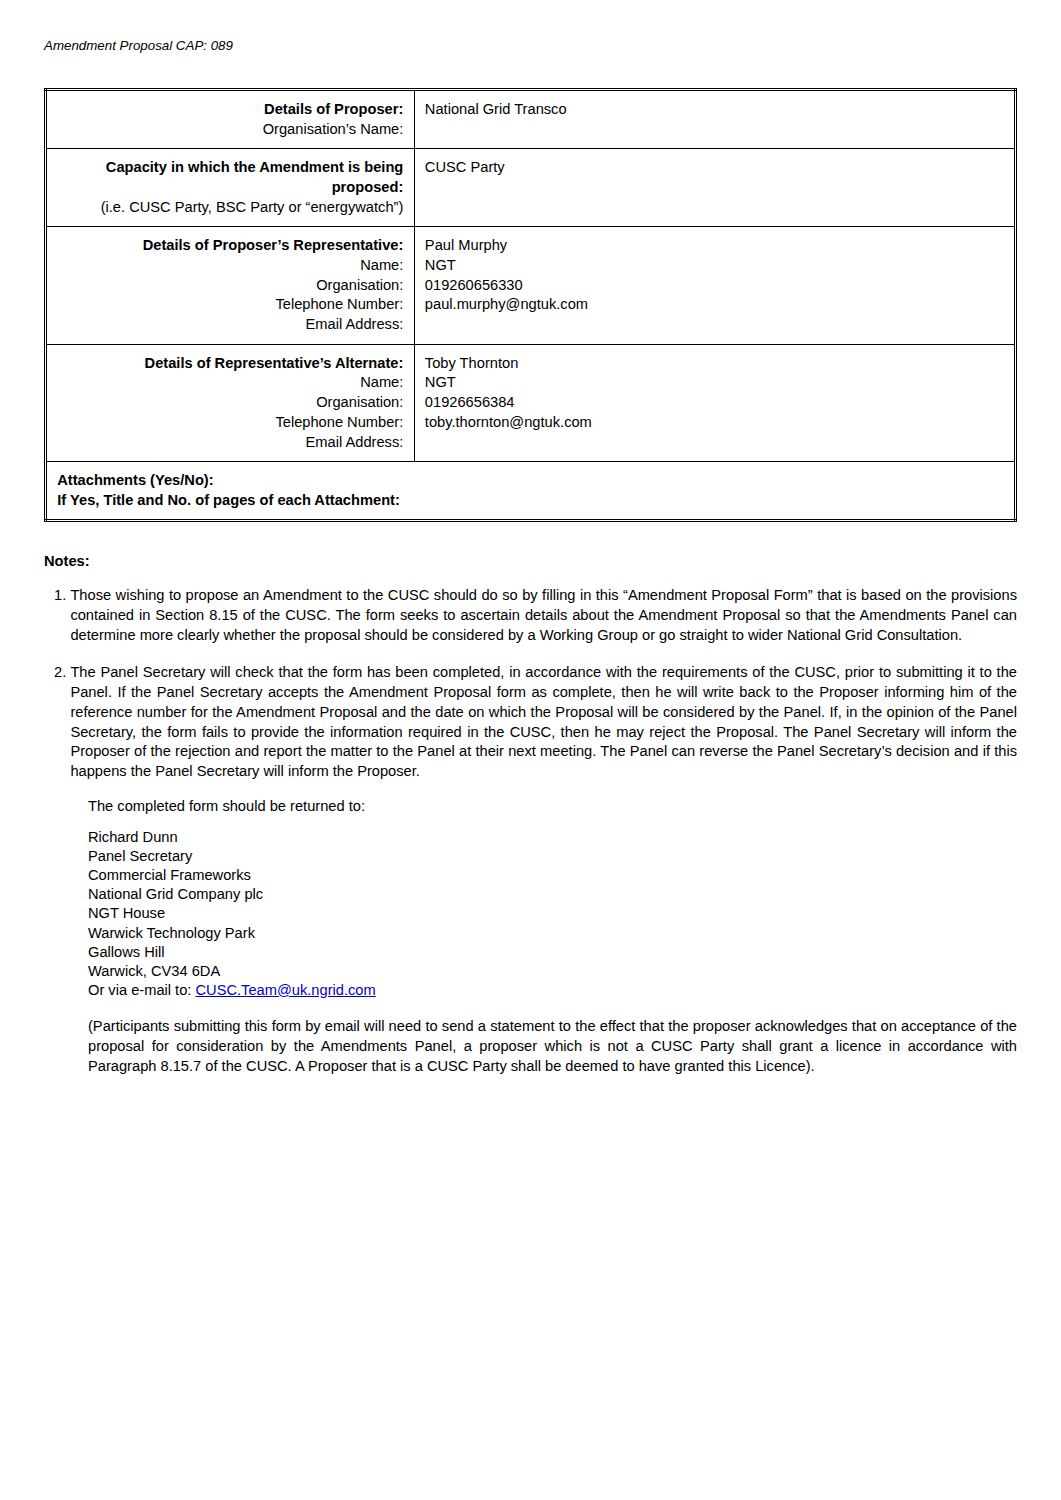Amendment Proposal CAP: 089
| Details of Proposer: Organisation’s Name: | National Grid Transco |
| Capacity in which the Amendment is being proposed: (i.e. CUSC Party, BSC Party or “energywatch”) | CUSC Party |
| Details of Proposer’s Representative: Name: Organisation: Telephone Number: Email Address: | Paul Murphy NGT 019260656330 paul.murphy@ngtuk.com |
| Details of Representative’s Alternate: Name: Organisation: Telephone Number: Email Address: | Toby Thornton NGT 01926656384 toby.thornton@ngtuk.com |
| Attachments (Yes/No): If Yes, Title and No. of pages of each Attachment: |
Notes:
Those wishing to propose an Amendment to the CUSC should do so by filling in this “Amendment Proposal Form” that is based on the provisions contained in Section 8.15 of the CUSC. The form seeks to ascertain details about the Amendment Proposal so that the Amendments Panel can determine more clearly whether the proposal should be considered by a Working Group or go straight to wider National Grid Consultation.
The Panel Secretary will check that the form has been completed, in accordance with the requirements of the CUSC, prior to submitting it to the Panel. If the Panel Secretary accepts the Amendment Proposal form as complete, then he will write back to the Proposer informing him of the reference number for the Amendment Proposal and the date on which the Proposal will be considered by the Panel. If, in the opinion of the Panel Secretary, the form fails to provide the information required in the CUSC, then he may reject the Proposal. The Panel Secretary will inform the Proposer of the rejection and report the matter to the Panel at their next meeting. The Panel can reverse the Panel Secretary’s decision and if this happens the Panel Secretary will inform the Proposer.
The completed form should be returned to:
Richard Dunn
Panel Secretary
Commercial Frameworks
National Grid Company plc
NGT House
Warwick Technology Park
Gallows Hill
Warwick, CV34 6DA
Or via e-mail to: CUSC.Team@uk.ngrid.com
(Participants submitting this form by email will need to send a statement to the effect that the proposer acknowledges that on acceptance of the proposal for consideration by the Amendments Panel, a proposer which is not a CUSC Party shall grant a licence in accordance with Paragraph 8.15.7 of the CUSC. A Proposer that is a CUSC Party shall be deemed to have granted this Licence).